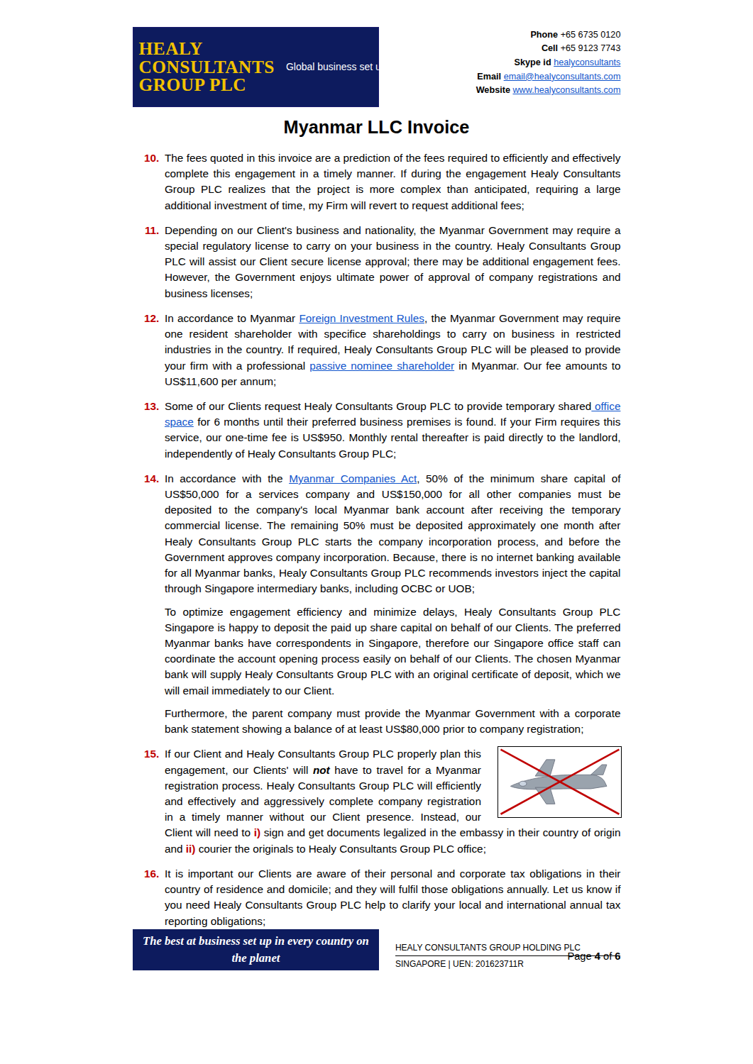HEALY
CONSULTANTS
GROUP PLC
Global business set up experts
Phone +65 6735 0120
Cell +65 9123 7743
Skype id healyconsultants
Email email@healyconsultants.com
Website www.healyconsultants.com
Myanmar LLC Invoice
10. The fees quoted in this invoice are a prediction of the fees required to efficiently and effectively complete this engagement in a timely manner. If during the engagement Healy Consultants Group PLC realizes that the project is more complex than anticipated, requiring a large additional investment of time, my Firm will revert to request additional fees;
11. Depending on our Client's business and nationality, the Myanmar Government may require a special regulatory license to carry on your business in the country. Healy Consultants Group PLC will assist our Client secure license approval; there may be additional engagement fees. However, the Government enjoys ultimate power of approval of company registrations and business licenses;
12. In accordance to Myanmar Foreign Investment Rules, the Myanmar Government may require one resident shareholder with specifice shareholdings to carry on business in restricted industries in the country. If required, Healy Consultants Group PLC will be pleased to provide your firm with a professional passive nominee shareholder in Myanmar. Our fee amounts to US$11,600 per annum;
13. Some of our Clients request Healy Consultants Group PLC to provide temporary shared office space for 6 months until their preferred business premises is found. If your Firm requires this service, our one-time fee is US$950. Monthly rental thereafter is paid directly to the landlord, independently of Healy Consultants Group PLC;
14. In accordance with the Myanmar Companies Act, 50% of the minimum share capital of US$50,000 for a services company and US$150,000 for all other companies must be deposited to the company's local Myanmar bank account after receiving the temporary commercial license. The remaining 50% must be deposited approximately one month after Healy Consultants Group PLC starts the company incorporation process, and before the Government approves company incorporation. Because, there is no internet banking available for all Myanmar banks, Healy Consultants Group PLC recommends investors inject the capital through Singapore intermediary banks, including OCBC or UOB;
To optimize engagement efficiency and minimize delays, Healy Consultants Group PLC Singapore is happy to deposit the paid up share capital on behalf of our Clients. The preferred Myanmar banks have correspondents in Singapore, therefore our Singapore office staff can coordinate the account opening process easily on behalf of our Clients. The chosen Myanmar bank will supply Healy Consultants Group PLC with an original certificate of deposit, which we will email immediately to our Client.
Furthermore, the parent company must provide the Myanmar Government with a corporate bank statement showing a balance of at least US$80,000 prior to company registration;
15.
If our Client and Healy Consultants Group PLC properly plan this engagement, our Clients' will not have to travel for a Myanmar registration process. Healy Consultants Group PLC will efficiently and effectively and aggressively complete company registration in a timely manner without our Client presence. Instead, our Client will need to i) sign and get documents legalized in the embassy in their country of origin and ii) courier the originals to Healy Consultants Group PLC office;
16. It is important our Clients are aware of their personal and corporate tax obligations in their country of residence and domicile; and they will fulfil those obligations annually. Let us know if you need Healy Consultants Group PLC help to clarify your local and international annual tax reporting obligations;
The best at business set up in every country on the planet
HEALY CONSULTANTS GROUP HOLDING PLC
SINGAPORE | UEN: 201623711R
Page 4 of 6